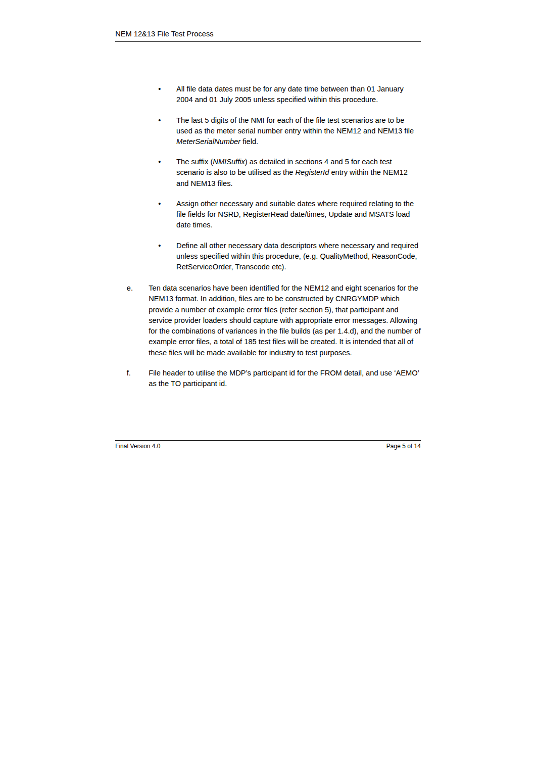NEM 12&13 File Test Process
All file data dates must be for any date time between than 01 January 2004 and 01 July 2005 unless specified within this procedure.
The last 5 digits of the NMI for each of the file test scenarios are to be used as the meter serial number entry within the NEM12 and NEM13 file MeterSerialNumber field.
The suffix (NMISuffix) as detailed in sections 4 and 5 for each test scenario is also to be utilised as the RegisterId entry within the NEM12 and NEM13 files.
Assign other necessary and suitable dates where required relating to the file fields for NSRD, RegisterRead date/times, Update and MSATS load date times.
Define all other necessary data descriptors where necessary and required unless specified within this procedure, (e.g. QualityMethod, ReasonCode, RetServiceOrder, Transcode etc).
e. Ten data scenarios have been identified for the NEM12 and eight scenarios for the NEM13 format. In addition, files are to be constructed by CNRGYMDP which provide a number of example error files (refer section 5), that participant and service provider loaders should capture with appropriate error messages. Allowing for the combinations of variances in the file builds (as per 1.4.d), and the number of example error files, a total of 185 test files will be created. It is intended that all of these files will be made available for industry to test purposes.
f. File header to utilise the MDP’s participant id for the FROM detail, and use ‘AEMO’ as the TO participant id.
Final Version 4.0 Page 5 of 14